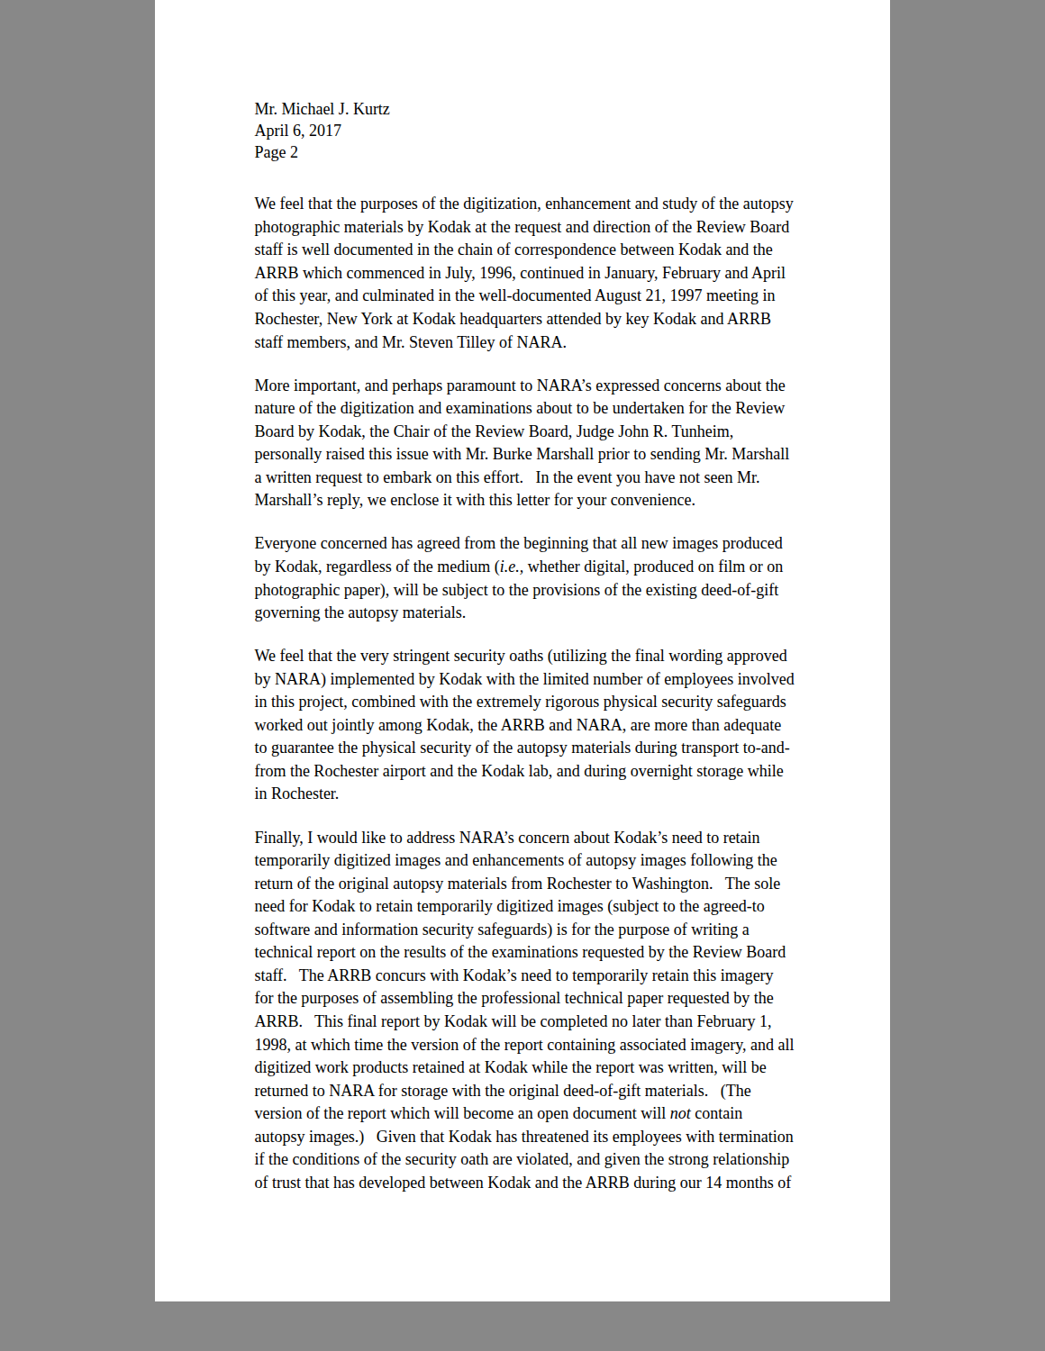Mr. Michael J. Kurtz
April 6, 2017
Page 2
We feel that the purposes of the digitization, enhancement and study of the autopsy photographic materials by Kodak at the request and direction of the Review Board staff is well documented in the chain of correspondence between Kodak and the ARRB which commenced in July, 1996, continued in January, February and April of this year, and culminated in the well-documented August 21, 1997 meeting in Rochester, New York at Kodak headquarters attended by key Kodak and ARRB staff members, and Mr. Steven Tilley of NARA.
More important, and perhaps paramount to NARA’s expressed concerns about the nature of the digitization and examinations about to be undertaken for the Review Board by Kodak, the Chair of the Review Board, Judge John R. Tunheim, personally raised this issue with Mr. Burke Marshall prior to sending Mr. Marshall a written request to embark on this effort. In the event you have not seen Mr. Marshall’s reply, we enclose it with this letter for your convenience.
Everyone concerned has agreed from the beginning that all new images produced by Kodak, regardless of the medium (i.e., whether digital, produced on film or on photographic paper), will be subject to the provisions of the existing deed-of-gift governing the autopsy materials.
We feel that the very stringent security oaths (utilizing the final wording approved by NARA) implemented by Kodak with the limited number of employees involved in this project, combined with the extremely rigorous physical security safeguards worked out jointly among Kodak, the ARRB and NARA, are more than adequate to guarantee the physical security of the autopsy materials during transport to-and-from the Rochester airport and the Kodak lab, and during overnight storage while in Rochester.
Finally, I would like to address NARA’s concern about Kodak’s need to retain temporarily digitized images and enhancements of autopsy images following the return of the original autopsy materials from Rochester to Washington. The sole need for Kodak to retain temporarily digitized images (subject to the agreed-to software and information security safeguards) is for the purpose of writing a technical report on the results of the examinations requested by the Review Board staff. The ARRB concurs with Kodak’s need to temporarily retain this imagery for the purposes of assembling the professional technical paper requested by the ARRB. This final report by Kodak will be completed no later than February 1, 1998, at which time the version of the report containing associated imagery, and all digitized work products retained at Kodak while the report was written, will be returned to NARA for storage with the original deed-of-gift materials. (The version of the report which will become an open document will not contain autopsy images.) Given that Kodak has threatened its employees with termination if the conditions of the security oath are violated, and given the strong relationship of trust that has developed between Kodak and the ARRB during our 14 months of